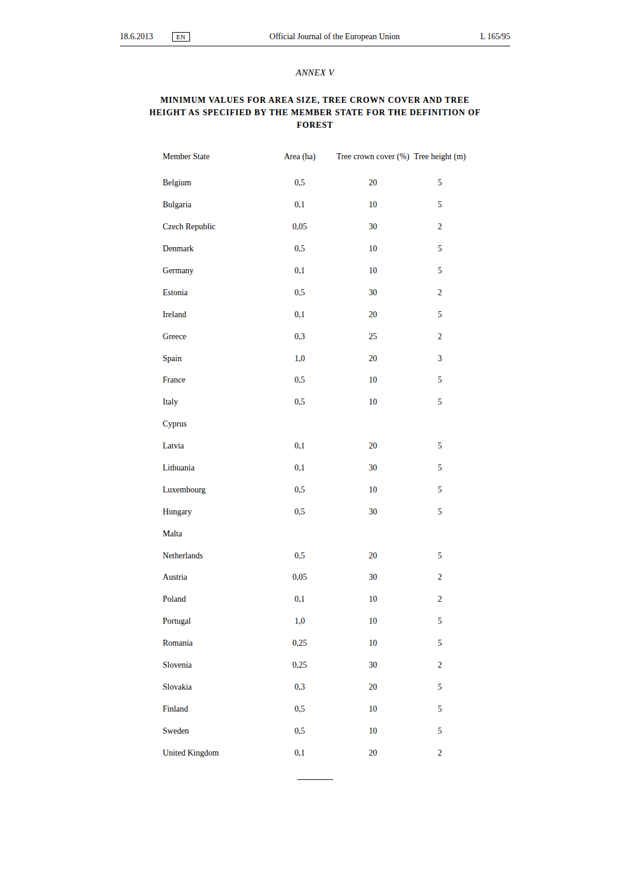18.6.2013
EN
Official Journal of the European Union
L 165/95
ANNEX V
Minimum values for area size, tree crown cover and tree height as specified by the Member State for the definition of forest
| Member State | Area (ha) | Tree crown cover (%) | Tree height (m) |
| --- | --- | --- | --- |
| Belgium | 0,5 | 20 | 5 |
| Bulgaria | 0,1 | 10 | 5 |
| Czech Republic | 0,05 | 30 | 2 |
| Denmark | 0,5 | 10 | 5 |
| Germany | 0,1 | 10 | 5 |
| Estonia | 0,5 | 30 | 2 |
| Ireland | 0,1 | 20 | 5 |
| Greece | 0,3 | 25 | 2 |
| Spain | 1,0 | 20 | 3 |
| France | 0,5 | 10 | 5 |
| Italy | 0,5 | 10 | 5 |
| Cyprus | | | |
| Latvia | 0,1 | 20 | 5 |
| Lithuania | 0,1 | 30 | 5 |
| Luxembourg | 0,5 | 10 | 5 |
| Hungary | 0,5 | 30 | 5 |
| Malta | | | |
| Netherlands | 0,5 | 20 | 5 |
| Austria | 0,05 | 30 | 2 |
| Poland | 0,1 | 10 | 2 |
| Portugal | 1,0 | 10 | 5 |
| Romania | 0,25 | 10 | 5 |
| Slovenia | 0,25 | 30 | 2 |
| Slovakia | 0,3 | 20 | 5 |
| Finland | 0,5 | 10 | 5 |
| Sweden | 0,5 | 10 | 5 |
| United Kingdom | 0,1 | 20 | 2 |